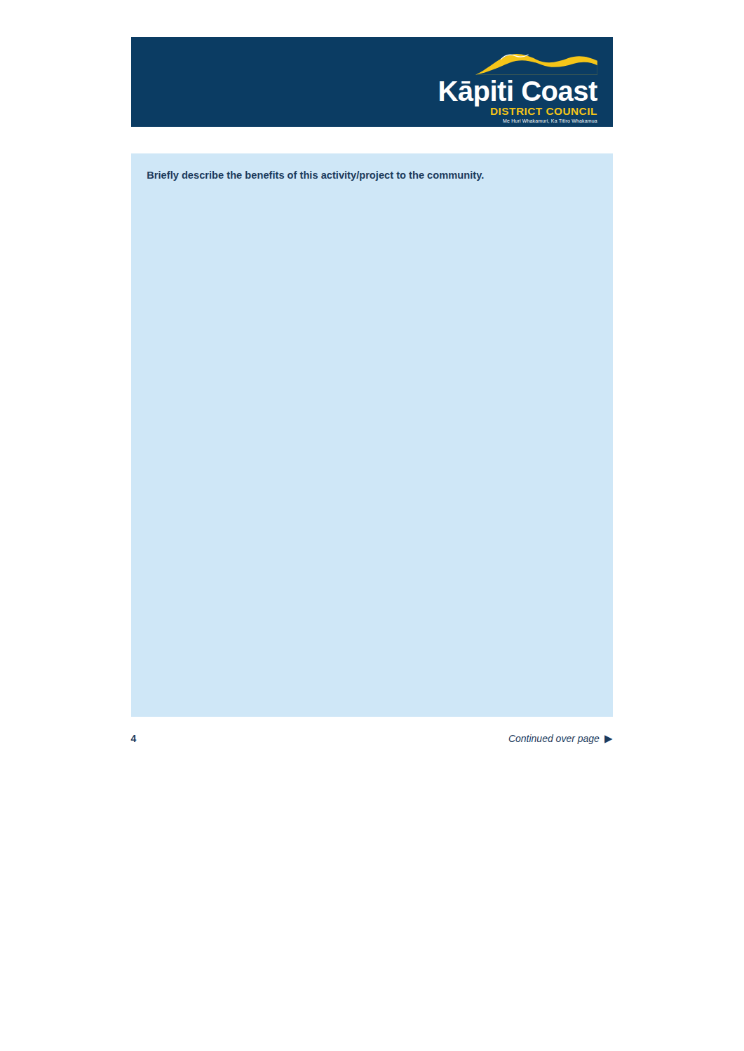Kāpiti Coast
DISTRICT COUNCIL
Me Huri Whakamuri, Ka Titiro Whakamua
Briefly describe the benefits of this activity/project to the community.
4
Continued over page ▶